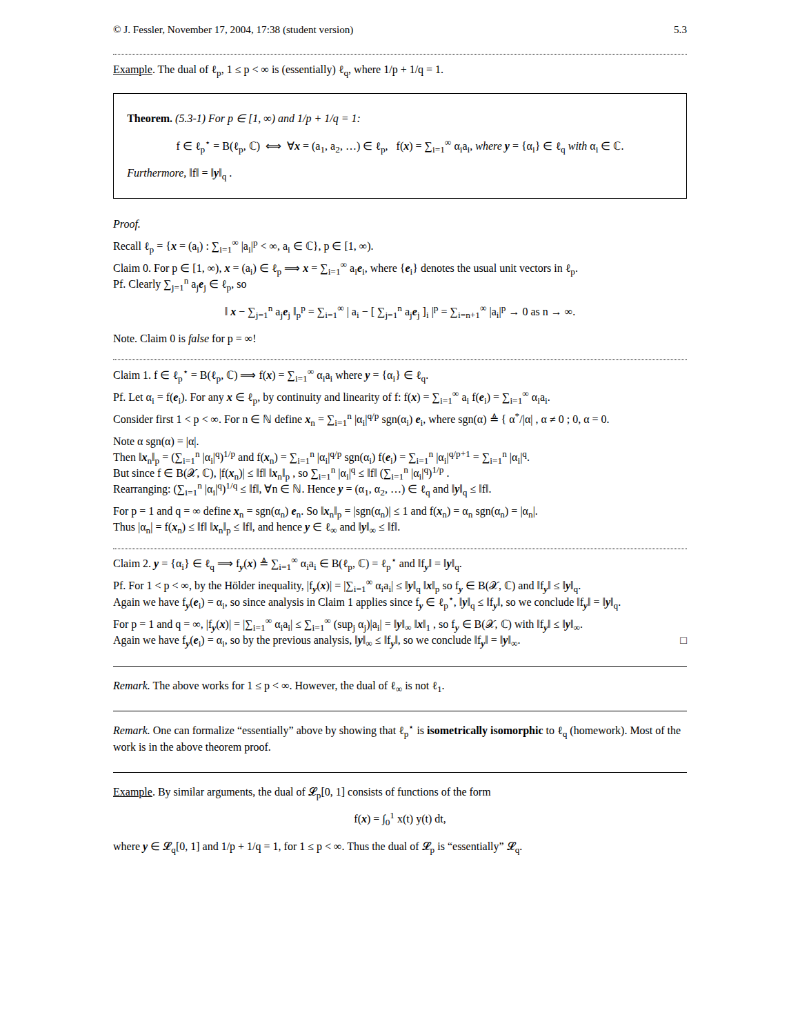© J. Fessler, November 17, 2004, 17:38 (student version)
5.3
Example. The dual of ℓp, 1 ≤ p < ∞ is (essentially) ℓq, where 1/p + 1/q = 1.
Theorem. (5.3-1) For p ∈ [1, ∞) and 1/p + 1/q = 1:
f ∈ ℓp⋆ = B(ℓp, ℂ) ⟺ ∀x = (a1, a2, …) ∈ ℓp, f(x) = ∑i=1∞ αiai, where y = {αi} ∈ ℓq with αi ∈ ℂ.
Furthermore, ‖f‖ = ‖y‖q .
Proof.
Recall ℓp = {x = (ai) : ∑i=1∞ |ai|p < ∞, ai ∈ ℂ}, p ∈ [1, ∞).
Claim 0. For p ∈ [1, ∞), x = (ai) ∈ ℓp ⟹ x = ∑i=1∞ aiei, where {ei} denotes the usual unit vectors in ℓp.
Pf. Clearly ∑j=1n ajej ∈ ℓp, so
‖ x − ∑j=1n ajej ‖pp = ∑i=1∞ | ai − [ ∑j=1n ajej ]i |p = ∑i=n+1∞ |ai|p → 0 as n → ∞.
Note. Claim 0 is false for p = ∞!
Claim 1. f ∈ ℓp⋆ = B(ℓp, ℂ) ⟹ f(x) = ∑i=1∞ αiai where y = {αi} ∈ ℓq.
Pf. Let αi = f(ei). For any x ∈ ℓp, by continuity and linearity of f: f(x) = ∑i=1∞ ai f(ei) = ∑i=1∞ αiai.
Consider first 1 < p < ∞. For n ∈ ℕ define xn = ∑i=1n |αi|q/p sgn(αi) ei, where sgn(α) ≜ { α*/|α| , α ≠ 0 ; 0, α = 0.
Note α sgn(α) = |α|.
Then ‖xn‖p = (∑i=1n |αi|q)1/p and f(xn) = ∑i=1n |αi|q/p sgn(αi) f(ei) = ∑i=1n |αi|q/p+1 = ∑i=1n |αi|q.
But since f ∈ B(𝒳, ℂ), |f(xn)| ≤ ‖f‖ ‖xn‖p , so ∑i=1n |αi|q ≤ ‖f‖ (∑i=1n |αi|q)1/p .
Rearranging: (∑i=1n |αi|q)1/q ≤ ‖f‖, ∀n ∈ ℕ. Hence y = (α1, α2, …) ∈ ℓq and ‖y‖q ≤ ‖f‖.
For p = 1 and q = ∞ define xn = sgn(αn) en. So ‖xn‖p = |sgn(αn)| ≤ 1 and f(xn) = αn sgn(αn) = |αn|.
Thus |αn| = f(xn) ≤ ‖f‖ ‖xn‖p ≤ ‖f‖, and hence y ∈ ℓ∞ and ‖y‖∞ ≤ ‖f‖.
Claim 2. y = {αi} ∈ ℓq ⟹ fy(x) ≜ ∑i=1∞ αiai ∈ B(ℓp, ℂ) = ℓp⋆ and ‖fy‖ = ‖y‖q.
Pf. For 1 < p < ∞, by the Hölder inequality, |fy(x)| = |∑i=1∞ αiai| ≤ ‖y‖q ‖x‖p so fy ∈ B(𝒳, ℂ) and ‖fy‖ ≤ ‖y‖q.
Again we have fy(ei) = αi, so since analysis in Claim 1 applies since fy ∈ ℓp⋆, ‖y‖q ≤ ‖fy‖, so we conclude ‖fy‖ = ‖y‖q.
For p = 1 and q = ∞, |fy(x)| = |∑i=1∞ αiai| ≤ ∑i=1∞ (supj αj)|ai| = ‖y‖∞ ‖x‖1 , so fy ∈ B(𝒳, ℂ) with ‖fy‖ ≤ ‖y‖∞.
Again we have fy(ei) = αi, so by the previous analysis, ‖y‖∞ ≤ ‖fy‖, so we conclude ‖fy‖ = ‖y‖∞. □
Remark. The above works for 1 ≤ p < ∞. However, the dual of ℓ∞ is not ℓ1.
Remark. One can formalize “essentially” above by showing that ℓp⋆ is isometrically isomorphic to ℓq (homework). Most of the work is in the above theorem proof.
Example. By similar arguments, the dual of 𝓛p[0, 1] consists of functions of the form
f(x) = ∫01 x(t) y(t) dt,
where y ∈ 𝓛q[0, 1] and 1/p + 1/q = 1, for 1 ≤ p < ∞. Thus the dual of 𝓛p is “essentially” 𝓛q.